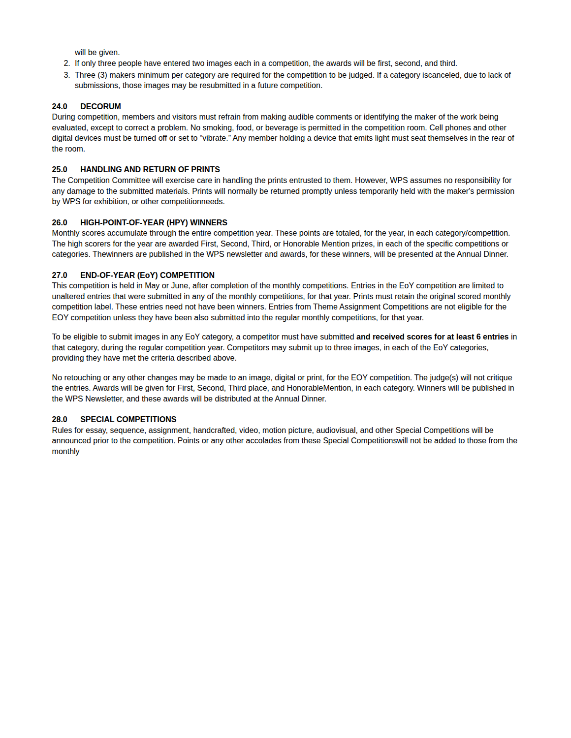will be given.
If only three people have entered two images each in a competition, the awards will be first, second, and third.
Three (3) makers minimum per category are required for the competition to be judged. If a category iscanceled, due to lack of submissions, those images may be resubmitted in a future competition.
24.0 DECORUM
During competition, members and visitors must refrain from making audible comments or identifying the maker of the work being evaluated, except to correct a problem. No smoking, food, or beverage is permitted in the competition room. Cell phones and other digital devices must be turned off or set to “vibrate.” Any member holding a device that emits light must seat themselves in the rear of the room.
25.0 HANDLING AND RETURN OF PRINTS
The Competition Committee will exercise care in handling the prints entrusted to them. However, WPS assumes no responsibility for any damage to the submitted materials. Prints will normally be returned promptly unless temporarily held with the maker's permission by WPS for exhibition, or other competitionneeds.
26.0 HIGH-POINT-OF-YEAR (HPY) WINNERS
Monthly scores accumulate through the entire competition year. These points are totaled, for the year, in each category/competition. The high scorers for the year are awarded First, Second, Third, or Honorable Mention prizes, in each of the specific competitions or categories. Thewinners are published in the WPS newsletter and awards, for these winners, will be presented at the Annual Dinner.
27.0 END-OF-YEAR (EoY) COMPETITION
This competition is held in May or June, after completion of the monthly competitions. Entries in the EoY competition are limited to unaltered entries that were submitted in any of the monthly competitions, for that year. Prints must retain the original scored monthly competition label. These entries need not have been winners. Entries from Theme Assignment Competitions are not eligible for the EOY competition unless they have been also submitted into the regular monthly competitions, for that year.
To be eligible to submit images in any EoY category, a competitor must have submitted and received scores for at least 6 entries in that category, during the regular competition year. Competitors may submit up to three images, in each of the EoY categories, providing they have met the criteria described above.
No retouching or any other changes may be made to an image, digital or print, for the EOY competition. The judge(s) will not critique the entries. Awards will be given for First, Second, Third place, and HonorableMention, in each category. Winners will be published in the WPS Newsletter, and these awards will be distributed at the Annual Dinner.
28.0 SPECIAL COMPETITIONS
Rules for essay, sequence, assignment, handcrafted, video, motion picture, audiovisual, and other Special Competitions will be announced prior to the competition. Points or any other accolades from these Special Competitionswill not be added to those from the monthly